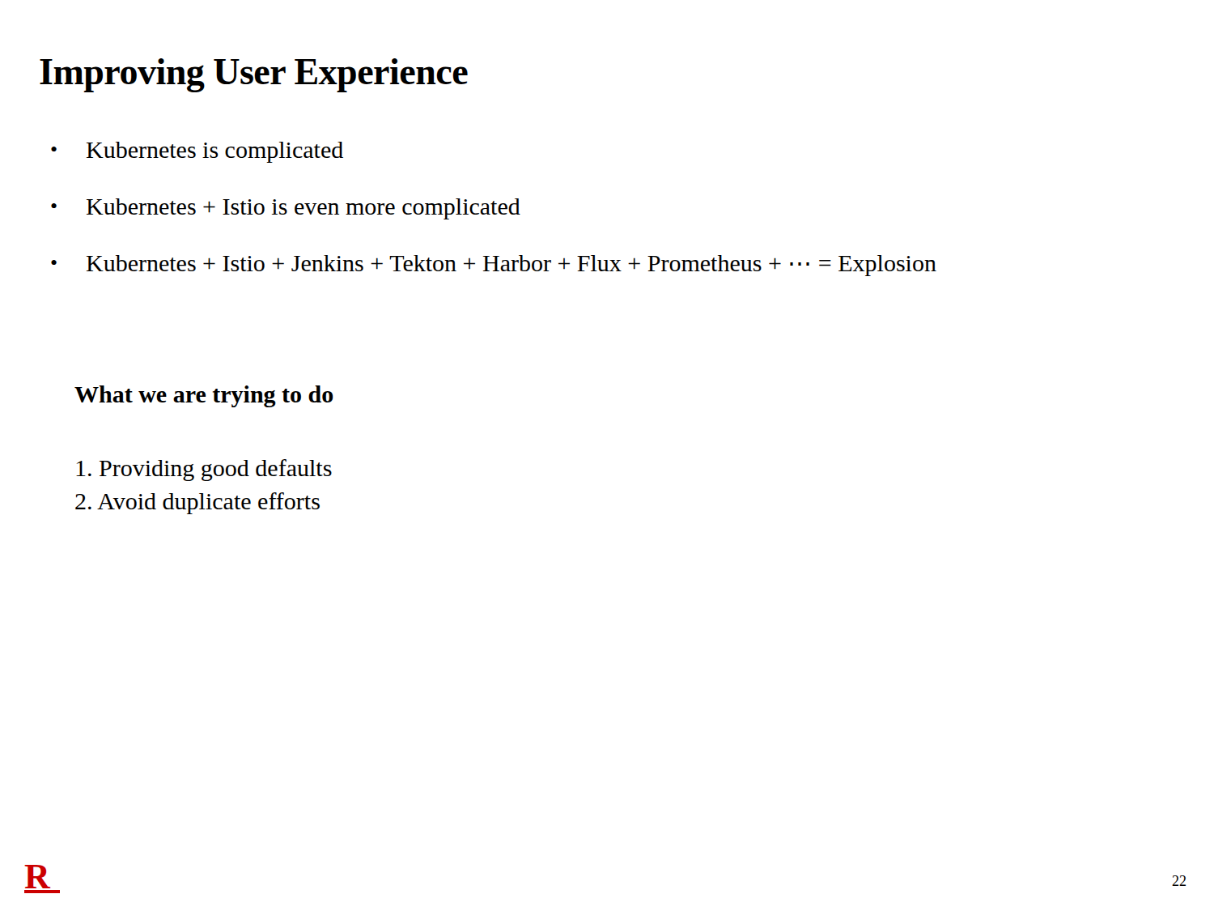Improving User Experience
Kubernetes is complicated
Kubernetes + Istio is even more complicated
Kubernetes + Istio + Jenkins + Tekton + Harbor + Flux + Prometheus + ⋯ = Explosion
What we are trying to do
1. Providing good defaults
2. Avoid duplicate efforts
R
22